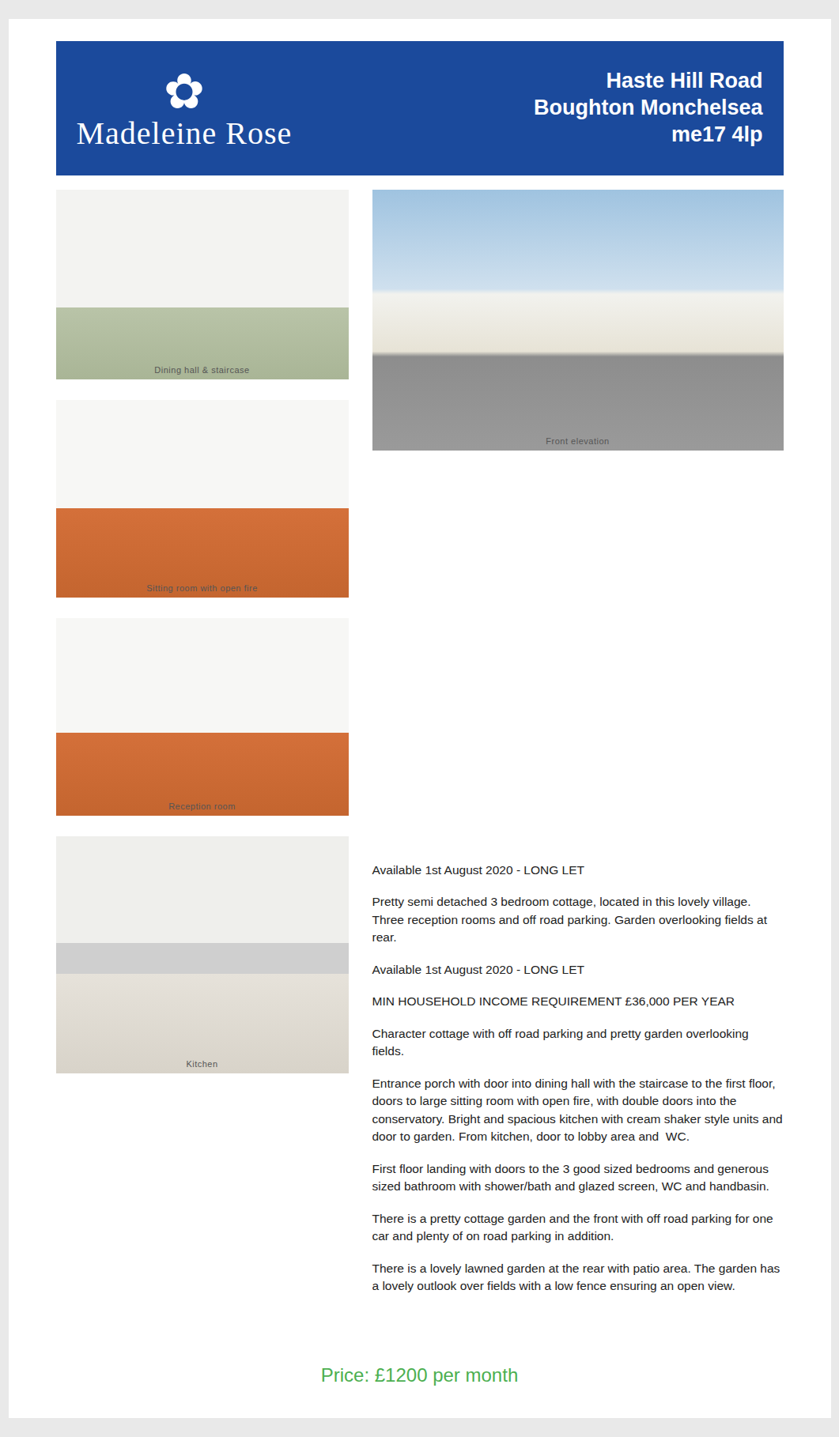✿ Madeleine Rose
Haste Hill Road
Boughton Monchelsea
me17 4lp
Available 1st August 2020 - LONG LET
Pretty semi detached 3 bedroom cottage, located in this lovely village. Three reception rooms and off road parking. Garden overlooking fields at rear.
Available 1st August 2020 - LONG LET
MIN HOUSEHOLD INCOME REQUIREMENT £36,000 PER YEAR
Character cottage with off road parking and pretty garden overlooking fields.
Entrance porch with door into dining hall with the staircase to the first floor, doors to large sitting room with open fire, with double doors into the conservatory. Bright and spacious kitchen with cream shaker style units and door to garden. From kitchen, door to lobby area and WC.
First floor landing with doors to the 3 good sized bedrooms and generous sized bathroom with shower/bath and glazed screen, WC and handbasin.
There is a pretty cottage garden and the front with off road parking for one car and plenty of on road parking in addition.
There is a lovely lawned garden at the rear with patio area. The garden has a lovely outlook over fields with a low fence ensuring an open view.
Price: £1200 per month